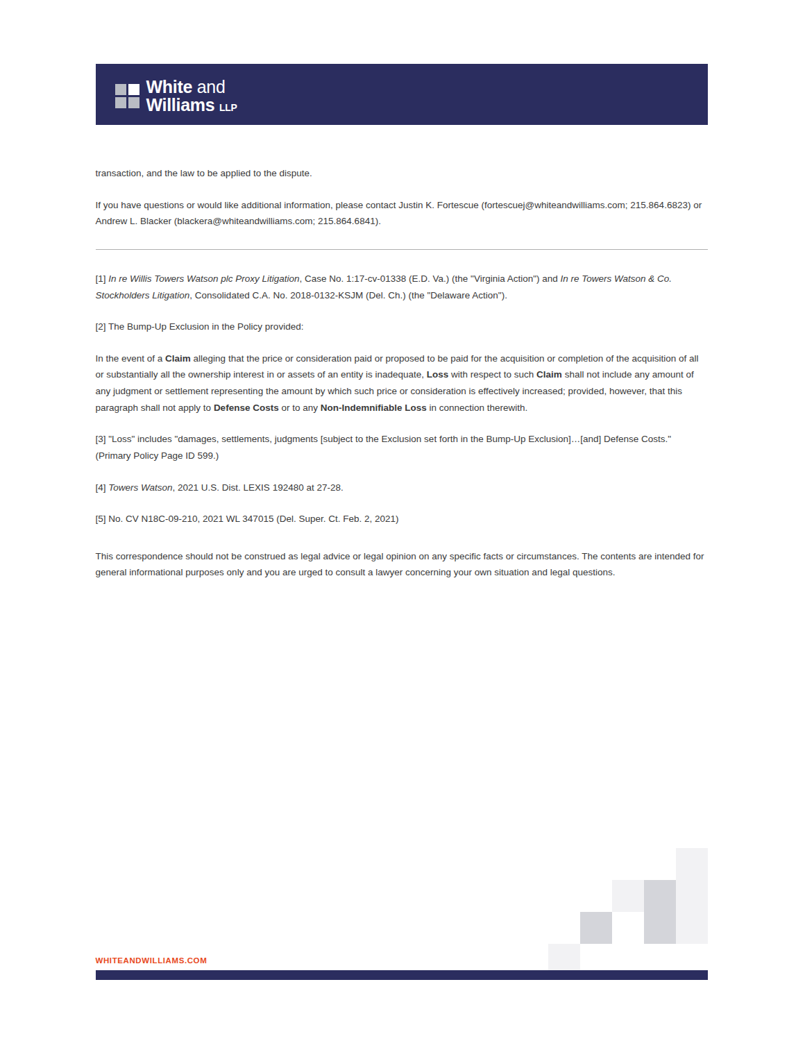White and
Williams LLP
transaction, and the law to be applied to the dispute.
If you have questions or would like additional information, please contact Justin K. Fortescue (fortescuej@whiteandwilliams.com; 215.864.6823) or Andrew L. Blacker (blackera@whiteandwilliams.com; 215.864.6841).
[1] In re Willis Towers Watson plc Proxy Litigation, Case No. 1:17-cv-01338 (E.D. Va.) (the "Virginia Action") and In re Towers Watson & Co. Stockholders Litigation, Consolidated C.A. No. 2018-0132-KSJM (Del. Ch.) (the "Delaware Action").
[2] The Bump-Up Exclusion in the Policy provided:
In the event of a Claim alleging that the price or consideration paid or proposed to be paid for the acquisition or completion of the acquisition of all or substantially all the ownership interest in or assets of an entity is inadequate, Loss with respect to such Claim shall not include any amount of any judgment or settlement representing the amount by which such price or consideration is effectively increased; provided, however, that this paragraph shall not apply to Defense Costs or to any Non-Indemnifiable Loss in connection therewith.
[3] "Loss" includes "damages, settlements, judgments [subject to the Exclusion set forth in the Bump-Up Exclusion]…[and] Defense Costs." (Primary Policy Page ID 599.)
[4] Towers Watson, 2021 U.S. Dist. LEXIS 192480 at 27-28.
[5] No. CV N18C-09-210, 2021 WL 347015 (Del. Super. Ct. Feb. 2, 2021)
This correspondence should not be construed as legal advice or legal opinion on any specific facts or circumstances. The contents are intended for general informational purposes only and you are urged to consult a lawyer concerning your own situation and legal questions.
WHITEANDWILLIAMS.COM